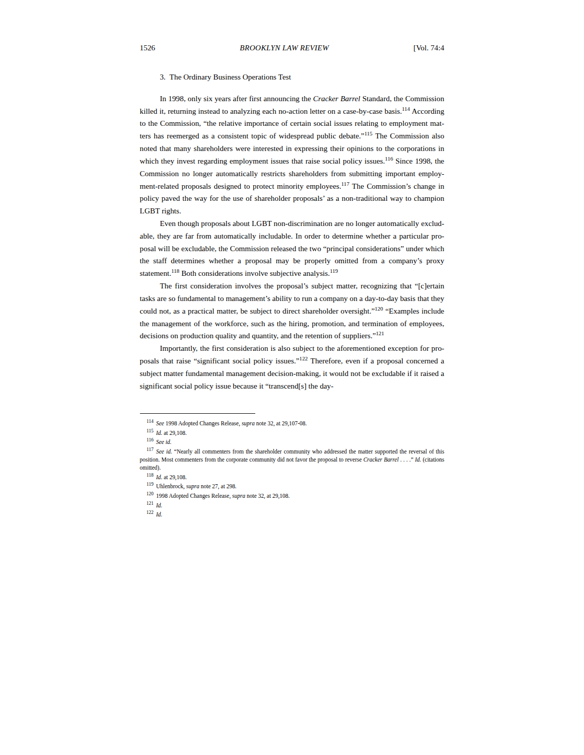1526 BROOKLYN LAW REVIEW [Vol. 74:4
3. The Ordinary Business Operations Test
In 1998, only six years after first announcing the Cracker Barrel Standard, the Commission killed it, returning instead to analyzing each no-action letter on a case-by-case basis.114 According to the Commission, “the relative importance of certain social issues relating to employment matters has reemerged as a consistent topic of widespread public debate.”115 The Commission also noted that many shareholders were interested in expressing their opinions to the corporations in which they invest regarding employment issues that raise social policy issues.116 Since 1998, the Commission no longer automatically restricts shareholders from submitting important employment-related proposals designed to protect minority employees.117 The Commission’s change in policy paved the way for the use of shareholder proposals’ as a non-traditional way to champion LGBT rights.
Even though proposals about LGBT non-discrimination are no longer automatically excludable, they are far from automatically includable. In order to determine whether a particular proposal will be excludable, the Commission released the two “principal considerations” under which the staff determines whether a proposal may be properly omitted from a company’s proxy statement.118 Both considerations involve subjective analysis.119
The first consideration involves the proposal’s subject matter, recognizing that “[c]ertain tasks are so fundamental to management’s ability to run a company on a day-to-day basis that they could not, as a practical matter, be subject to direct shareholder oversight.”120 “Examples include the management of the workforce, such as the hiring, promotion, and termination of employees, decisions on production quality and quantity, and the retention of suppliers.”121
Importantly, the first consideration is also subject to the aforementioned exception for proposals that raise “significant social policy issues.”122 Therefore, even if a proposal concerned a subject matter fundamental management decision-making, it would not be excludable if it raised a significant social policy issue because it “transcend[s] the day-
114 See 1998 Adopted Changes Release, supra note 32, at 29,107-08.
115 Id. at 29,108.
116 See id.
117 See id. “Nearly all commenters from the shareholder community who addressed the matter supported the reversal of this position. Most commenters from the corporate community did not favor the proposal to reverse Cracker Barrel . . . .” Id. (citations omitted).
118 Id. at 29,108.
119 Uhlenbrock, supra note 27, at 298.
1201998 Adopted Changes Release, supra note 32, at 29,108.
121 Id.
122 Id.